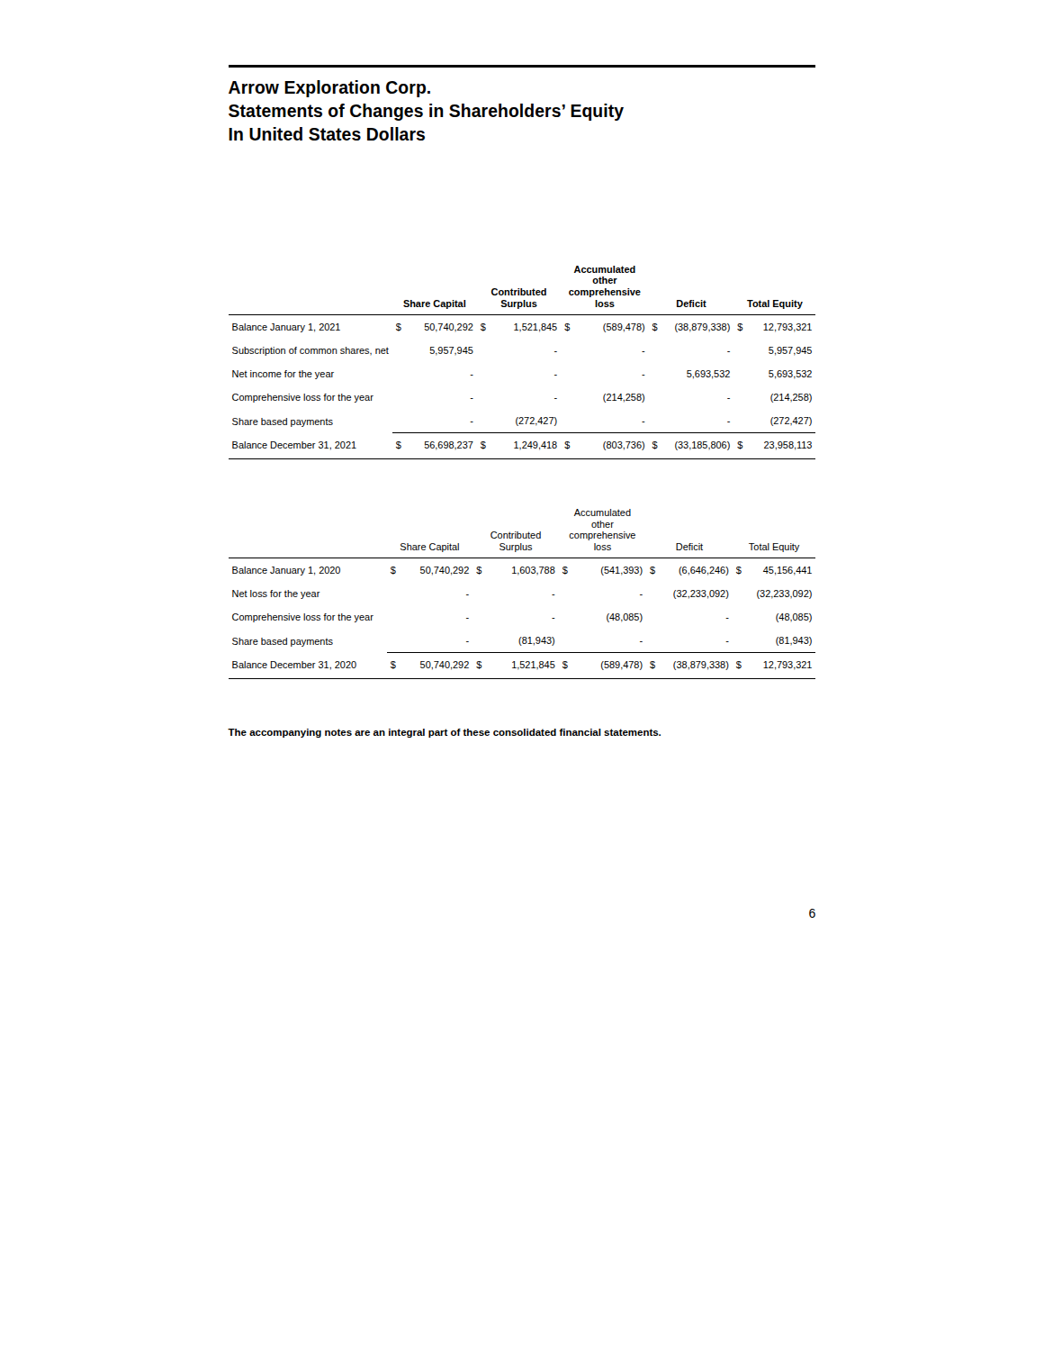Arrow Exploration Corp.
Statements of Changes in Shareholders’ Equity
In United States Dollars
| | Share Capital | Contributed Surplus | Accumulated other comprehensive loss | Deficit | Total Equity |
| --- | --- | --- | --- | --- | --- |
| Balance January 1, 2021 | $ | 50,740,292 | $ | 1,521,845 | $ | (589,478) | $ | (38,879,338) | $ | 12,793,321 |
| Subscription of common shares, net | | 5,957,945 | | - | | - | | - | | 5,957,945 |
| Net income for the year | | - | | - | | - | | 5,693,532 | | 5,693,532 |
| Comprehensive loss for the year | | - | | - | | (214,258) | | - | | (214,258) |
| Share based payments | | - | | (272,427) | | - | | - | | (272,427) |
| Balance December 31, 2021 | $ | 56,698,237 | $ | 1,249,418 | $ | (803,736) | $ | (33,185,806) | $ | 23,958,113 |
| | Share Capital | Contributed Surplus | Accumulated other comprehensive loss | Deficit | Total Equity |
| --- | --- | --- | --- | --- | --- |
| Balance January 1, 2020 | $ | 50,740,292 | $ | 1,603,788 | $ | (541,393) | $ | (6,646,246) | $ | 45,156,441 |
| Net loss for the year | | - | | - | | - | | (32,233,092) | | (32,233,092) |
| Comprehensive loss for the year | | - | | - | | (48,085) | | - | | (48,085) |
| Share based payments | | - | | (81,943) | | - | | - | | (81,943) |
| Balance December 31, 2020 | $ | 50,740,292 | $ | 1,521,845 | $ | (589,478) | $ | (38,879,338) | $ | 12,793,321 |
The accompanying notes are an integral part of these consolidated financial statements.
6